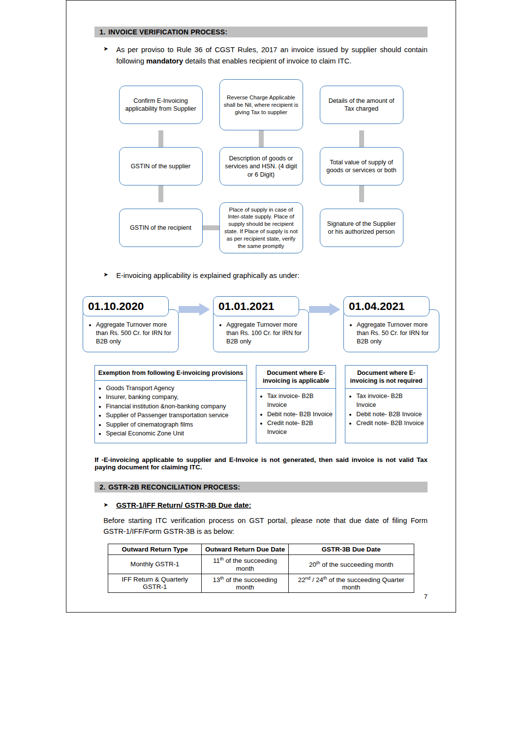1. INVOICE VERIFICATION PROCESS:
As per proviso to Rule 36 of CGST Rules, 2017 an invoice issued by supplier should contain following mandatory details that enables recipient of invoice to claim ITC.
| Confirm E-Invoicing applicability from Supplier | | Reverse Charge Applicable shall be Nil, where recipient is giving Tax to supplier | | Details of the amount of Tax charged |
| GSTIN of the supplier | | Description of goods or services and HSN. (4 digit or 6 Digit) | | Total value of supply of goods or services or both |
| GSTIN of the recipient | | Place of supply in case of Inter-state supply. Place of supply should be recipient state. If Place of supply is not as per recipient state, verify the same promptly | | Signature of the Supplier or his authorized person |
E-invoicing applicability is explained graphically as under:
01.10.2020
Aggregate Turnover more than Rs. 500 Cr. for IRN for B2B only
01.01.2021
Aggregate Turnover more than Rs. 100 Cr. for IRN for B2B only
01.04.2021
Aggregate Turnover more than Rs. 50 Cr. for IRN for B2B only
Exemption from following E-invoicing provisions
Goods Transport Agency
Insurer, banking company,
Financial institution &non-banking company
Supplier of Passenger transportation service
Supplier of cinematograph films
Special Economic Zone Unit
Document where E-invoicing is applicable
Tax invoice- B2B Invoice
Debit note- B2B Invoice
Credit note- B2B Invoice
Document where E-invoicing is not required
Tax invoice- B2B Invoice
Debit note- B2B Invoice
Credit note- B2B Invoice
If -E-invoicing applicable to supplier and E-Invoice is not generated, then said invoice is not valid Tax paying document for claiming ITC.
2. GSTR-2B RECONCILIATION PROCESS:
GSTR-1/IFF Return/ GSTR-3B Due date:
Before starting ITC verification process on GST portal, please note that due date of filing Form GSTR-1/IFF/Form GSTR-3B is as below:
| Outward Return Type | Outward Return Due Date | GSTR-3B Due Date |
| --- | --- | --- |
| Monthly GSTR-1 | 11 th of the succeeding month | 20 th of the succeeding month |
| IFF Return & Quarterly GSTR-1 | 13 th of the succeeding month | 22 nd / 24 th of the succeeding Quarter month |
7